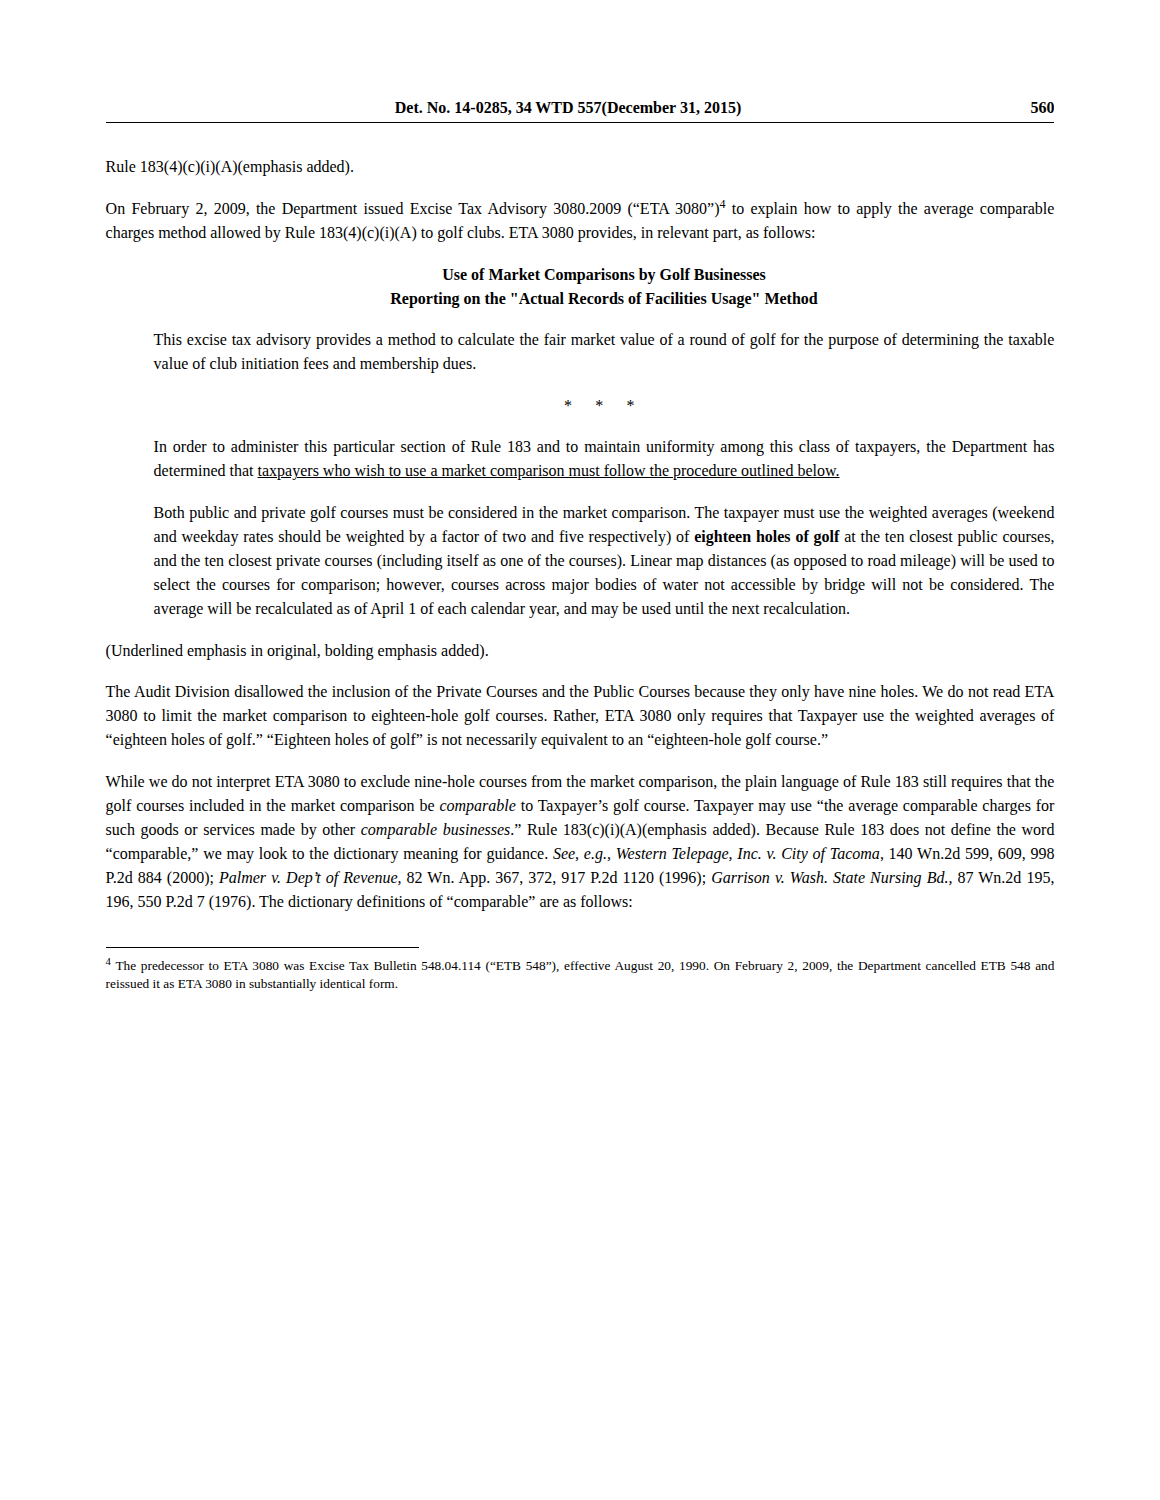Det. No. 14-0285, 34 WTD 557(December 31, 2015) 560
Rule 183(4)(c)(i)(A)(emphasis added).
On February 2, 2009, the Department issued Excise Tax Advisory 3080.2009 (“ETA 3080”)4 to explain how to apply the average comparable charges method allowed by Rule 183(4)(c)(i)(A) to golf clubs. ETA 3080 provides, in relevant part, as follows:
Use of Market Comparisons by Golf Businesses
Reporting on the "Actual Records of Facilities Usage" Method
This excise tax advisory provides a method to calculate the fair market value of a round of golf for the purpose of determining the taxable value of club initiation fees and membership dues.
* * *
In order to administer this particular section of Rule 183 and to maintain uniformity among this class of taxpayers, the Department has determined that taxpayers who wish to use a market comparison must follow the procedure outlined below.
Both public and private golf courses must be considered in the market comparison. The taxpayer must use the weighted averages (weekend and weekday rates should be weighted by a factor of two and five respectively) of eighteen holes of golf at the ten closest public courses, and the ten closest private courses (including itself as one of the courses). Linear map distances (as opposed to road mileage) will be used to select the courses for comparison; however, courses across major bodies of water not accessible by bridge will not be considered. The average will be recalculated as of April 1 of each calendar year, and may be used until the next recalculation.
(Underlined emphasis in original, bolding emphasis added).
The Audit Division disallowed the inclusion of the Private Courses and the Public Courses because they only have nine holes. We do not read ETA 3080 to limit the market comparison to eighteen-hole golf courses. Rather, ETA 3080 only requires that Taxpayer use the weighted averages of “eighteen holes of golf.” “Eighteen holes of golf” is not necessarily equivalent to an “eighteen-hole golf course.”
While we do not interpret ETA 3080 to exclude nine-hole courses from the market comparison, the plain language of Rule 183 still requires that the golf courses included in the market comparison be comparable to Taxpayer’s golf course. Taxpayer may use “the average comparable charges for such goods or services made by other comparable businesses.” Rule 183(c)(i)(A)(emphasis added). Because Rule 183 does not define the word “comparable,” we may look to the dictionary meaning for guidance. See, e.g., Western Telepage, Inc. v. City of Tacoma, 140 Wn.2d 599, 609, 998 P.2d 884 (2000); Palmer v. Dep’t of Revenue, 82 Wn. App. 367, 372, 917 P.2d 1120 (1996); Garrison v. Wash. State Nursing Bd., 87 Wn.2d 195, 196, 550 P.2d 7 (1976). The dictionary definitions of “comparable” are as follows:
4 The predecessor to ETA 3080 was Excise Tax Bulletin 548.04.114 (“ETB 548”), effective August 20, 1990. On February 2, 2009, the Department cancelled ETB 548 and reissued it as ETA 3080 in substantially identical form.